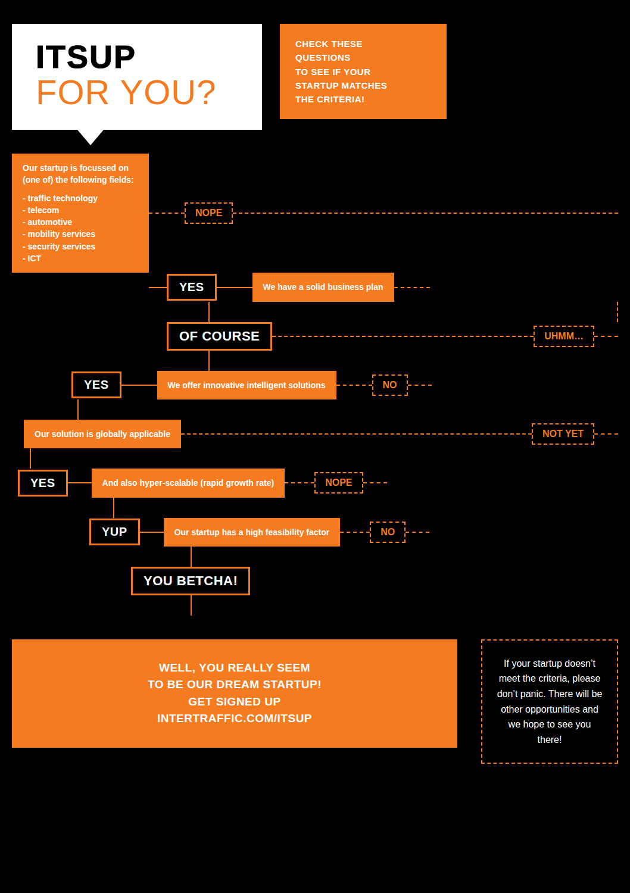ITSUP FOR YOU?
Check these
questions
to see if your
startup matches
the criteria!
Our startup is focussed on (one of) the following fields:
traffic technology
telecom
automotive
mobility services
security services
ICT
NOPE
YES
We have a solid business plan
OF COURSE
UHMM…
YES
We offer innovative intelligent solutions
NO
Our solution is globally applicable
NOT YET
YES
And also hyper-scalable (rapid growth rate)
NOPE
YUP
Our startup has a high feasibility factor
NO
YOU BETCHA!
Well, you really seem
to be our dream startup!
Get signed up
intertraffic.com/itsup
If your startup doesn’t meet the criteria, please don’t panic. There will be other opportunities and we hope to see you there!